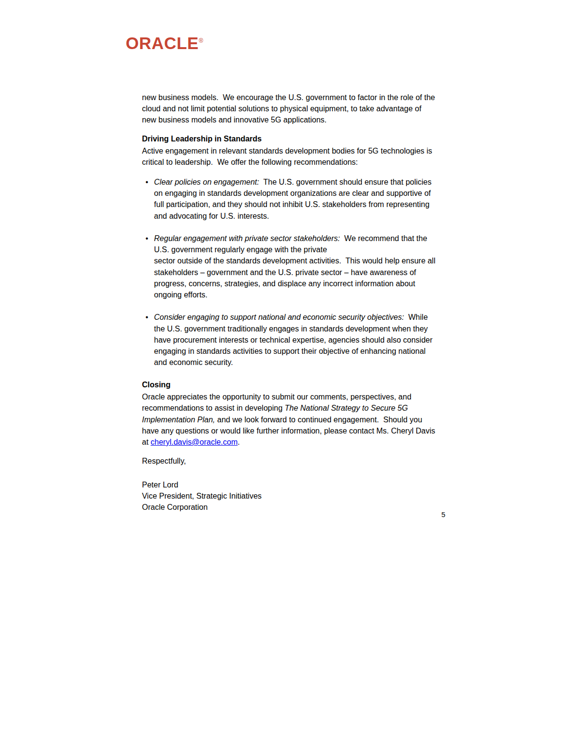ORACLE®
new business models. We encourage the U.S. government to factor in the role of the cloud and not limit potential solutions to physical equipment, to take advantage of new business models and innovative 5G applications.
Driving Leadership in Standards
Active engagement in relevant standards development bodies for 5G technologies is critical to leadership. We offer the following recommendations:
Clear policies on engagement: The U.S. government should ensure that policies on engaging in standards development organizations are clear and supportive of full participation, and they should not inhibit U.S. stakeholders from representing and advocating for U.S. interests.
Regular engagement with private sector stakeholders: We recommend that the U.S. government regularly engage with the private
sector outside of the standards development activities. This would help ensure all stakeholders – government and the U.S. private sector – have awareness of progress, concerns, strategies, and displace any incorrect information about ongoing efforts.
Consider engaging to support national and economic security objectives: While the U.S. government traditionally engages in standards development when they have procurement interests or technical expertise, agencies should also consider engaging in standards activities to support their objective of enhancing national and economic security.
Closing
Oracle appreciates the opportunity to submit our comments, perspectives, and recommendations to assist in developing The National Strategy to Secure 5G Implementation Plan, and we look forward to continued engagement. Should you have any questions or would like further information, please contact Ms. Cheryl Davis at cheryl.davis@oracle.com.
Respectfully,
Peter Lord
Vice President, Strategic Initiatives
Oracle Corporation
5